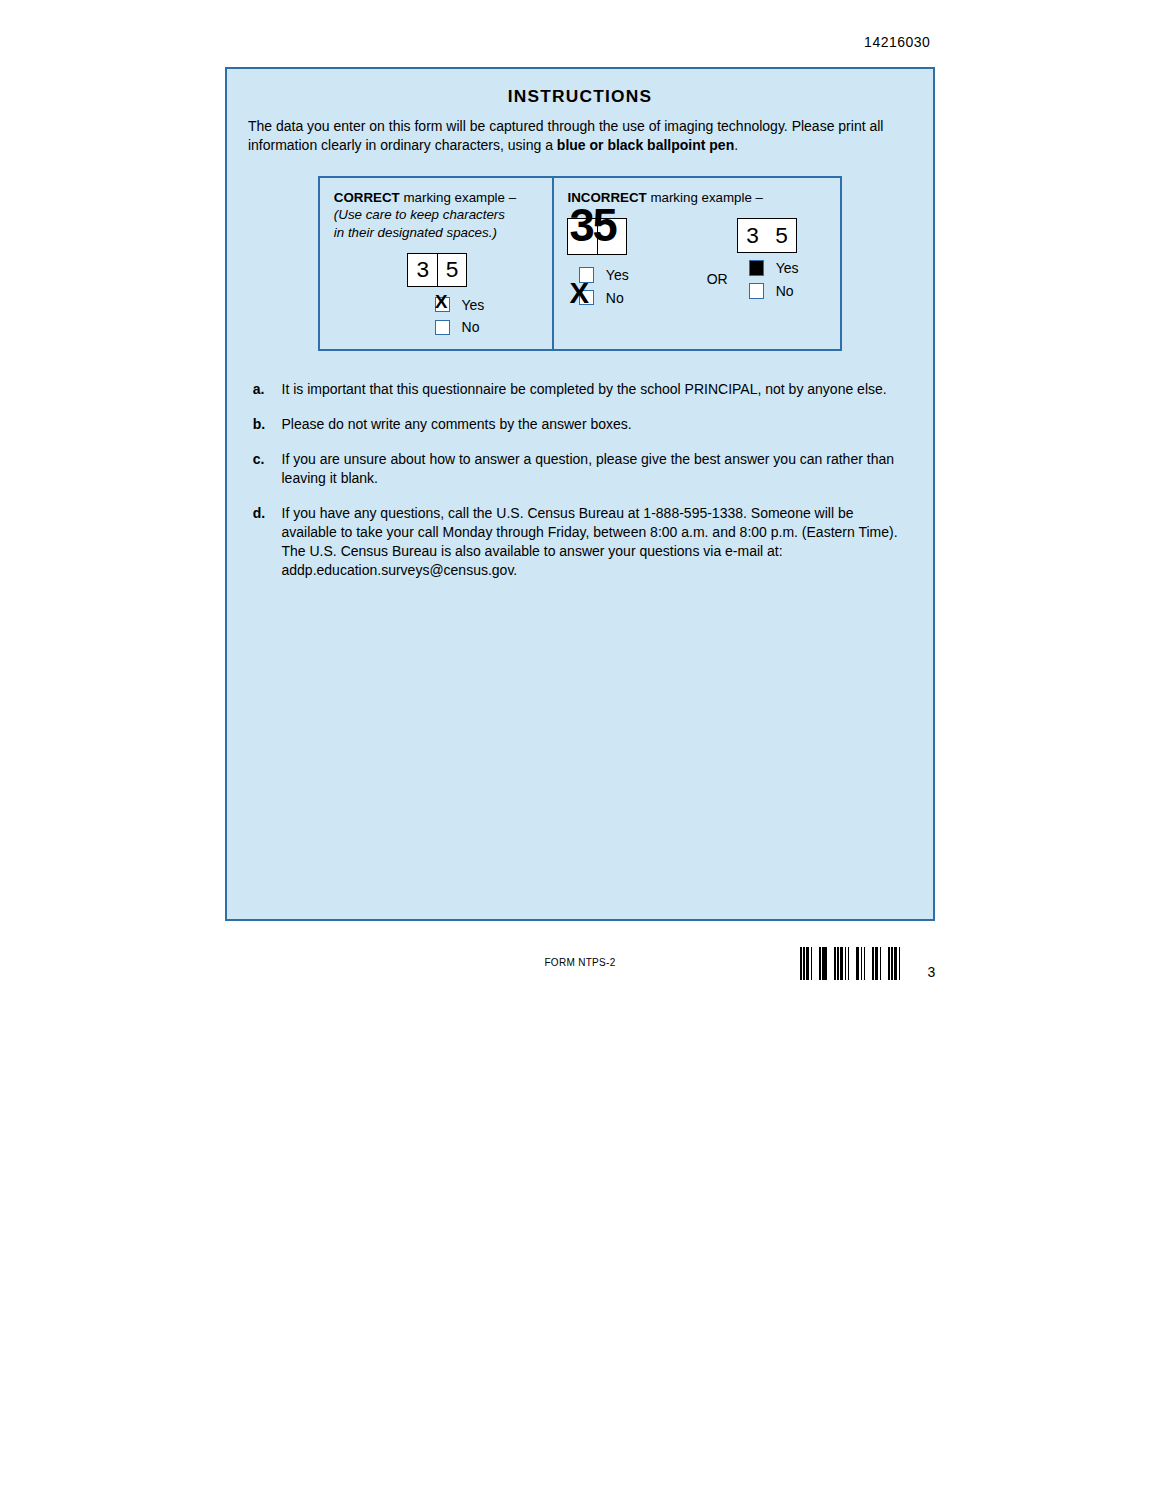14216030
INSTRUCTIONS
The data you enter on this form will be captured through the use of imaging technology. Please print all information clearly in ordinary characters, using a blue or black ballpoint pen.
CORRECT marking example –
(Use care to keep characters
in their designated spaces.)
35
X Yes
No
INCORRECT marking example –
35
Yes
No
X
OR
35
Yes
No
a. It is important that this questionnaire be completed by the school PRINCIPAL, not by anyone else.
b. Please do not write any comments by the answer boxes.
c. If you are unsure about how to answer a question, please give the best answer you can rather than leaving it blank.
d. If you have any questions, call the U.S. Census Bureau at 1-888-595-1338. Someone will be available to take your call Monday through Friday, between 8:00 a.m. and 8:00 p.m. (Eastern Time). The U.S. Census Bureau is also available to answer your questions via e-mail at: addp.education.surveys@census.gov.
FORM NTPS-2
3